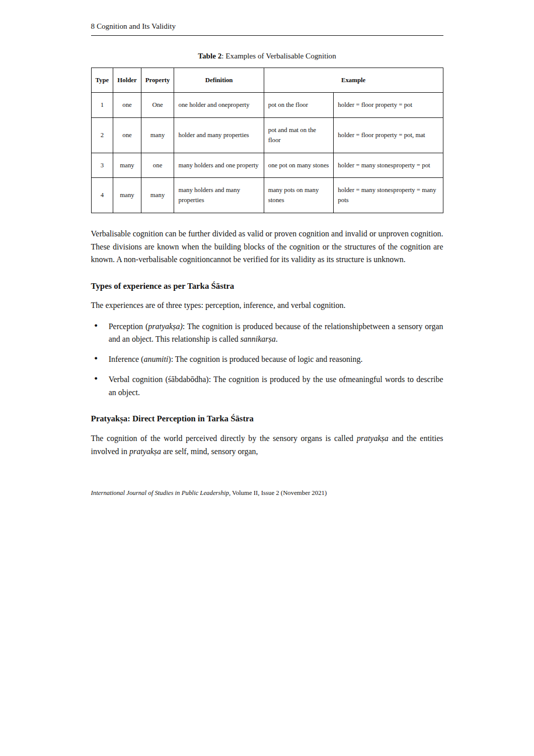8 Cognition and Its Validity
Table 2: Examples of Verbalisable Cognition
| Type | Holder | Property | Definition | Example |
| --- | --- | --- | --- | --- |
| 1 | one | One | one holder and oneproperty | pot on the floor | holder = floor property = pot |
| 2 | one | many | holder and many properties | pot and mat on the floor | holder = floor property = pot, mat |
| 3 | many | one | many holders and one property | one pot on many stones | holder = many stonesproperty = pot |
| 4 | many | many | many holders and many properties | many pots on many stones | holder = many stonesproperty = many pots |
Verbalisable cognition can be further divided as valid or proven cognition and invalid or unproven cognition. These divisions are known when the building blocks of the cognition or the structures of the cognition are known. A non-verbalisable cognitioncannot be verified for its validity as its structure is unknown.
Types of experience as per Tarka Śāstra
The experiences are of three types: perception, inference, and verbal cognition.
Perception (pratyakṣa): The cognition is produced because of the relationshipbetween a sensory organ and an object. This relationship is called sannikarṣa.
Inference (anumiti): The cognition is produced because of logic and reasoning.
Verbal cognition (śābdabōdha): The cognition is produced by the use ofmeaningful words to describe an object.
Pratyakṣa: Direct Perception in Tarka Śāstra
The cognition of the world perceived directly by the sensory organs is called pratyakṣa and the entities involved in pratyakṣa are self, mind, sensory organ,
International Journal of Studies in Public Leadership, Volume II, Issue 2 (November 2021)